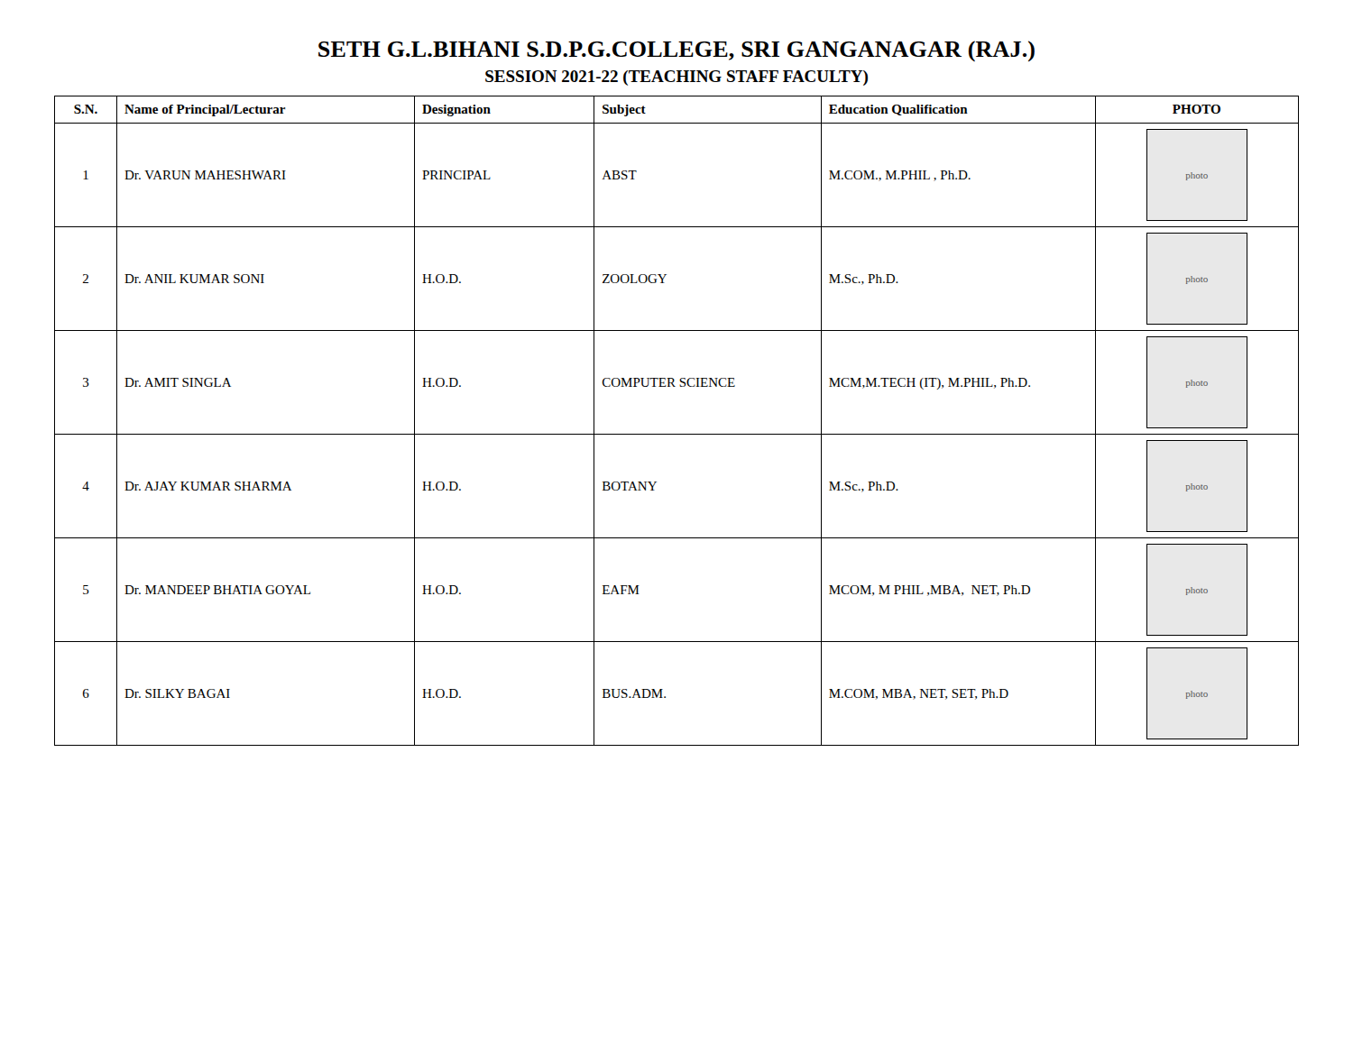SETH G.L.BIHANI S.D.P.G.COLLEGE, SRI GANGANAGAR (RAJ.)
SESSION 2021-22 (TEACHING STAFF FACULTY)
| S.N. | Name of Principal/Lecturar | Designation | Subject | Education Qualification | PHOTO |
| --- | --- | --- | --- | --- | --- |
| 1 | Dr. VARUN MAHESHWARI | PRINCIPAL | ABST | M.COM., M.PHIL , Ph.D. | photo |
| 2 | Dr. ANIL KUMAR SONI | H.O.D. | ZOOLOGY | M.Sc., Ph.D. | photo |
| 3 | Dr. AMIT SINGLA | H.O.D. | COMPUTER SCIENCE | MCM,M.TECH (IT), M.PHIL, Ph.D. | photo |
| 4 | Dr. AJAY KUMAR SHARMA | H.O.D. | BOTANY | M.Sc., Ph.D. | photo |
| 5 | Dr. MANDEEP BHATIA GOYAL | H.O.D. | EAFM | MCOM, M PHIL ,MBA, NET, Ph.D | photo |
| 6 | Dr. SILKY BAGAI | H.O.D. | BUS.ADM. | M.COM, MBA, NET, SET, Ph.D | photo |